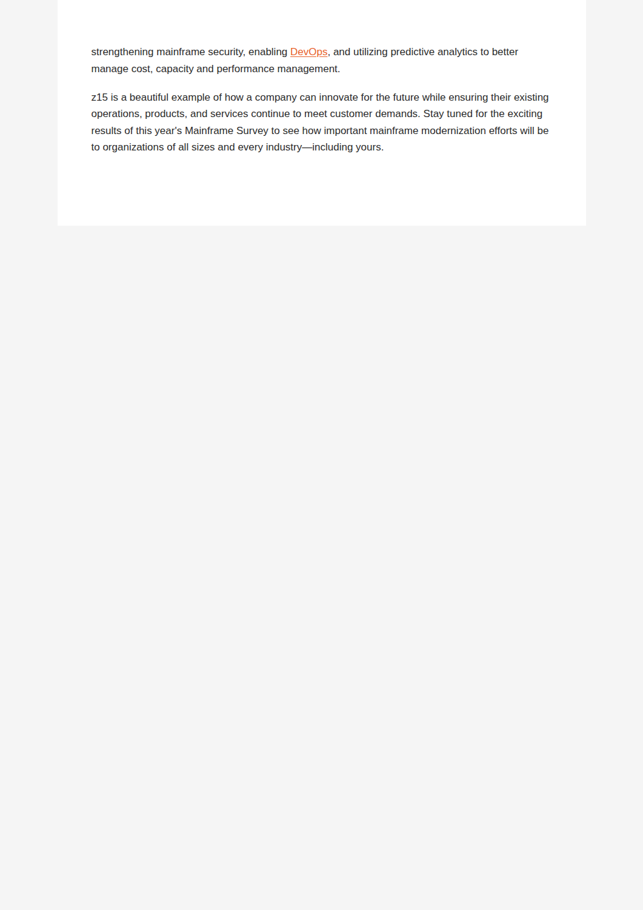strengthening mainframe security, enabling DevOps, and utilizing predictive analytics to better manage cost, capacity and performance management.
z15 is a beautiful example of how a company can innovate for the future while ensuring their existing operations, products, and services continue to meet customer demands. Stay tuned for the exciting results of this year's Mainframe Survey to see how important mainframe modernization efforts will be to organizations of all sizes and every industry—including yours.